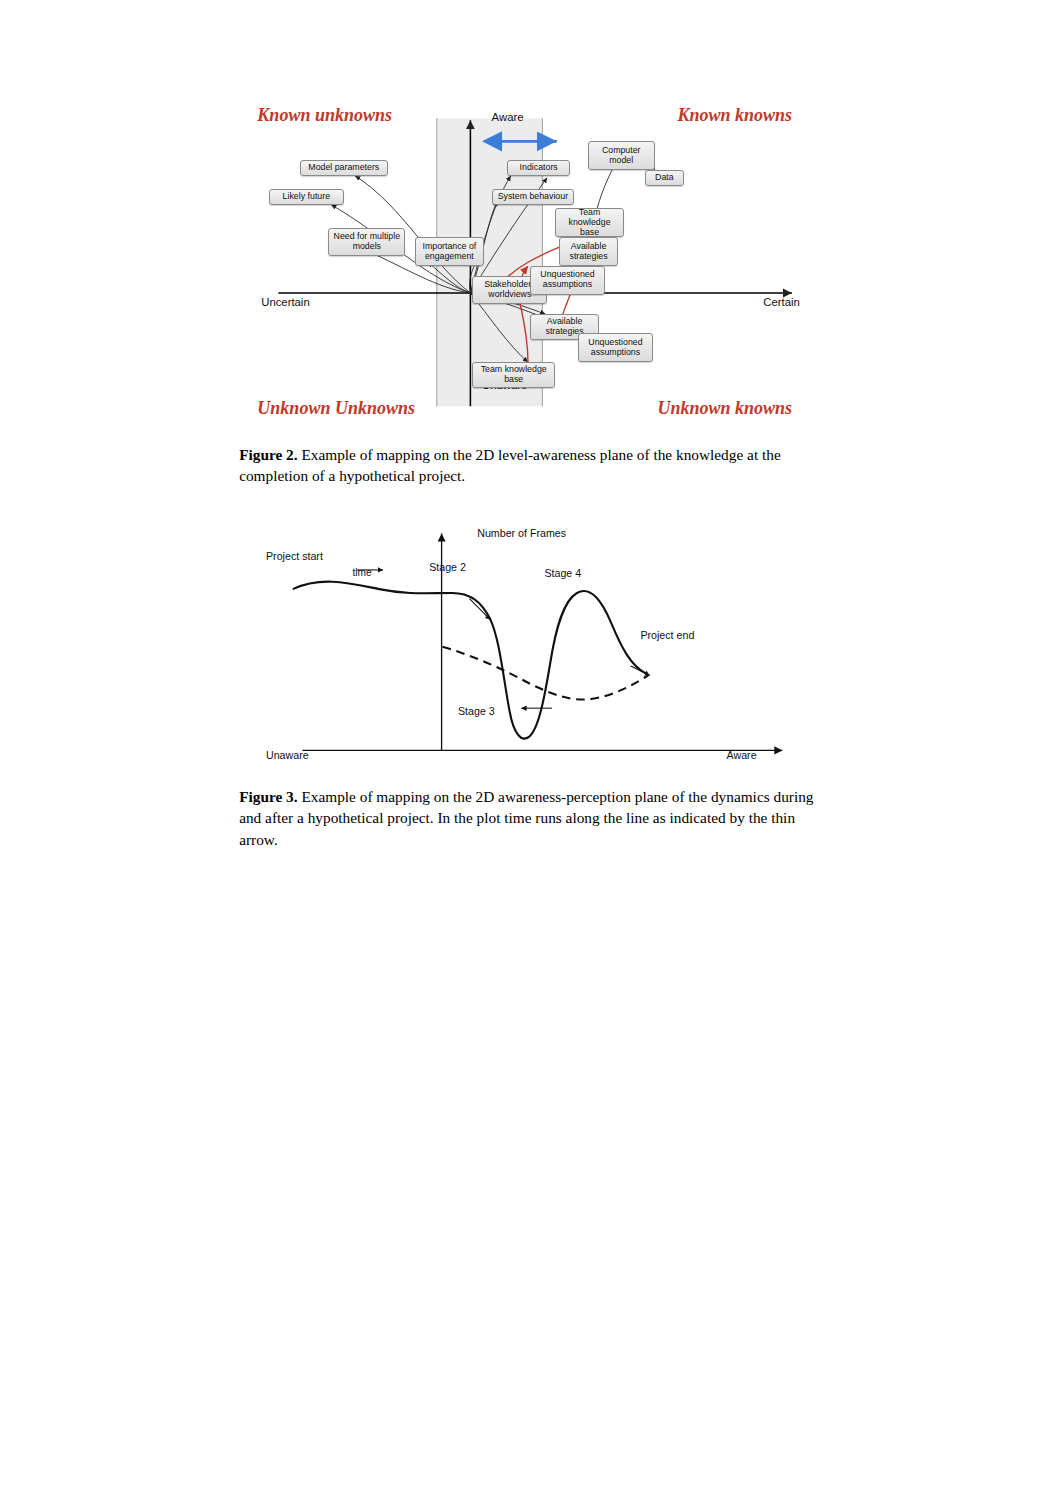Known unknowns Known knowns Unknown Unknowns Unknown knowns Aware Unaware Uncertain Certain Model parameters Likely future Need for multiple models Importance of engagement Stakeholders worldviews Indicators System behaviour Team knowledge base Computer model Data Available strategies Unquestioned assumptions Available strategies Unquestioned assumptions Team knowledge base
Figure 2. Example of mapping on the 2D level-awareness plane of the knowledge at the completion of a hypothetical project.
Number of Frames Project start time Stage 2 Stage 4 Project end Stage 3 Unaware Aware
Figure 3. Example of mapping on the 2D awareness-perception plane of the dynamics during and after a hypothetical project. In the plot time runs along the line as indicated by the thin arrow.